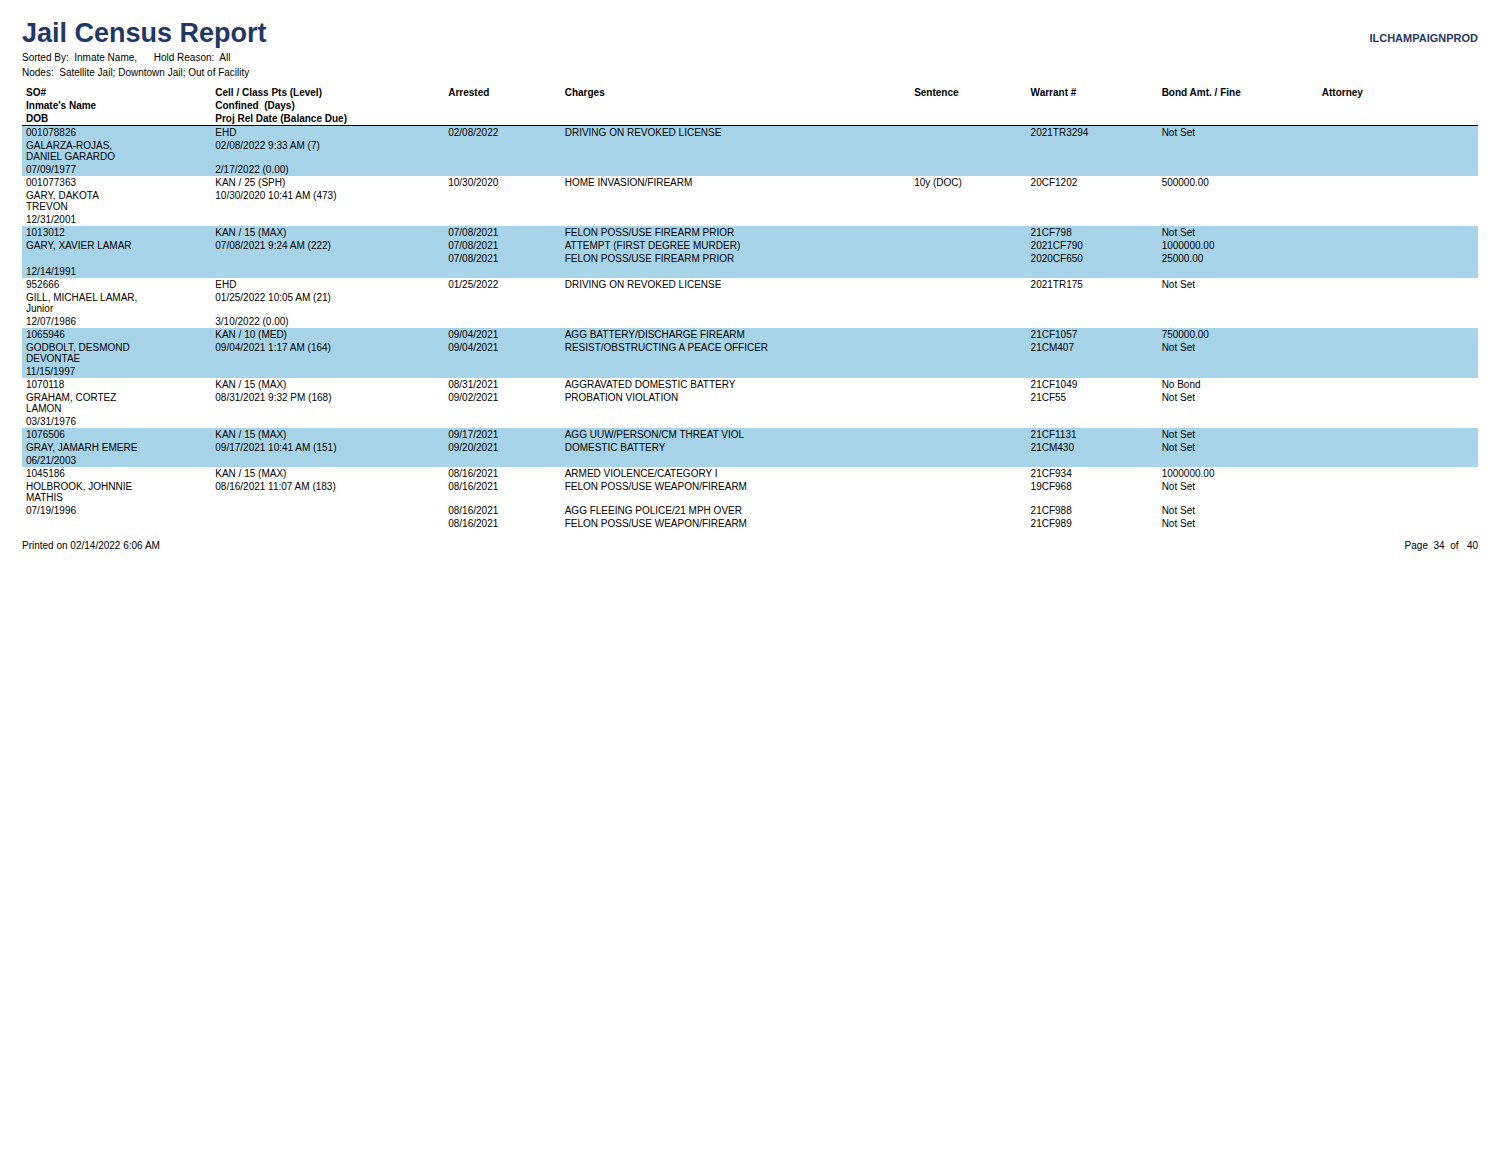Jail Census Report ILCHAMPAIGNPROD
Sorted By: Inmate Name, Hold Reason: All
Nodes: Satellite Jail; Downtown Jail; Out of Facility
| SO# | Cell / Class Pts (Level) | Arrested | Charges | Sentence | Warrant # | Bond Amt. / Fine | Attorney |
| --- | --- | --- | --- | --- | --- | --- | --- |
| Inmate's Name | Confined (Days) | | | | | | |
| DOB | Proj Rel Date (Balance Due) | | | | | | |
| 001078826 | EHD | 02/08/2022 | DRIVING ON REVOKED LICENSE | | 2021TR3294 | Not Set | |
| GALARZA-ROJAS, DANIEL GARARDO | 02/08/2022 9:33 AM (7) | | | | | | |
| 07/09/1977 | 2/17/2022 (0.00) | | | | | | |
| 001077363 | KAN / 25 (SPH) | 10/30/2020 | HOME INVASION/FIREARM | 10y (DOC) | 20CF1202 | 500000.00 | |
| GARY, DAKOTA TREVON | 10/30/2020 10:41 AM (473) | | | | | | |
| 12/31/2001 | | | | | | | |
| 1013012 | KAN / 15 (MAX) | 07/08/2021 | FELON POSS/USE FIREARM PRIOR | | 21CF798 | Not Set | |
| GARY, XAVIER LAMAR | 07/08/2021 9:24 AM (222) | 07/08/2021 | ATTEMPT (FIRST DEGREE MURDER) | | 2021CF790 | 1000000.00 | |
| | | 07/08/2021 | FELON POSS/USE FIREARM PRIOR | | 2020CF650 | 25000.00 | |
| 12/14/1991 | | | | | | | |
| 952666 | EHD | 01/25/2022 | DRIVING ON REVOKED LICENSE | | 2021TR175 | Not Set | |
| GILL, MICHAEL LAMAR, Junior | 01/25/2022 10:05 AM (21) | | | | | | |
| 12/07/1986 | 3/10/2022 (0.00) | | | | | | |
| 1065946 | KAN / 10 (MED) | 09/04/2021 | AGG BATTERY/DISCHARGE FIREARM | | 21CF1057 | 750000.00 | |
| GODBOLT, DESMOND DEVONTAE | 09/04/2021 1:17 AM (164) | 09/04/2021 | RESIST/OBSTRUCTING A PEACE OFFICER | | 21CM407 | Not Set | |
| 11/15/1997 | | | | | | | |
| 1070118 | KAN / 15 (MAX) | 08/31/2021 | AGGRAVATED DOMESTIC BATTERY | | 21CF1049 | No Bond | |
| GRAHAM, CORTEZ LAMON | 08/31/2021 9:32 PM (168) | 09/02/2021 | PROBATION VIOLATION | | 21CF55 | Not Set | |
| 03/31/1976 | | | | | | | |
| 1076506 | KAN / 15 (MAX) | 09/17/2021 | AGG UUW/PERSON/CM THREAT VIOL | | 21CF1131 | Not Set | |
| GRAY, JAMARH EMERE | 09/17/2021 10:41 AM (151) | 09/20/2021 | DOMESTIC BATTERY | | 21CM430 | Not Set | |
| 06/21/2003 | | | | | | | |
| 1045186 | KAN / 15 (MAX) | 08/16/2021 | ARMED VIOLENCE/CATEGORY I | | 21CF934 | 1000000.00 | |
| HOLBROOK, JOHNNIE MATHIS | 08/16/2021 11:07 AM (183) | 08/16/2021 | FELON POSS/USE WEAPON/FIREARM | | 19CF968 | Not Set | |
| 07/19/1996 | | 08/16/2021 | AGG FLEEING POLICE/21 MPH OVER | | 21CF988 | Not Set | |
| | | 08/16/2021 | FELON POSS/USE WEAPON/FIREARM | | 21CF989 | Not Set | |
Printed on 02/14/2022 6:06 AM Page 34 of 40